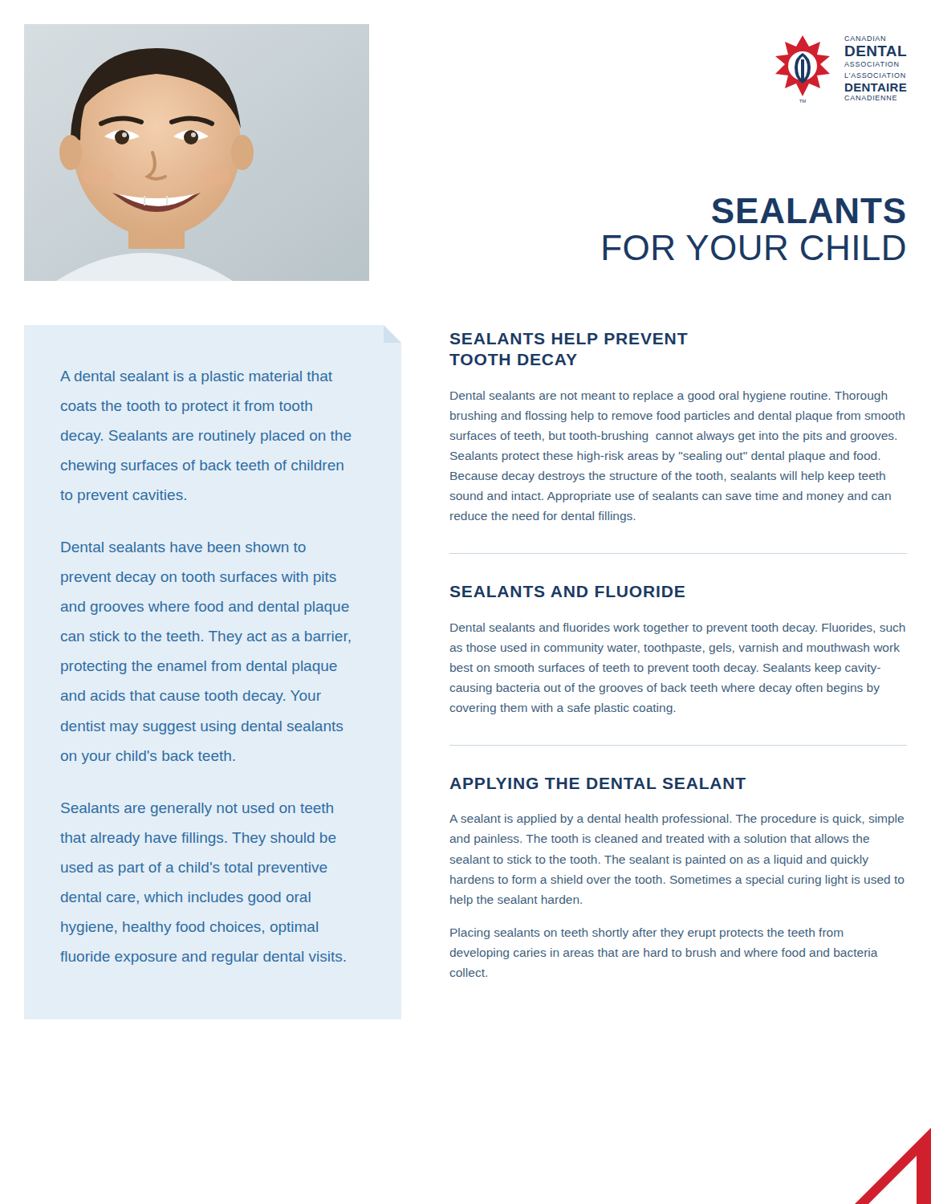TM
Canadian DENTAL Association L'Association DENTAIRE Canadienne
SEALANTSFOR YOUR CHILD
A dental sealant is a plastic material that coats the tooth to protect it from tooth decay. Sealants are routinely placed on the chewing surfaces of back teeth of children to prevent cavities.
Dental sealants have been shown to prevent decay on tooth surfaces with pits and grooves where food and dental plaque can stick to the teeth. They act as a barrier, protecting the enamel from dental plaque and acids that cause tooth decay. Your dentist may suggest using dental sealants on your child's back teeth.
Sealants are generally not used on teeth that already have fillings. They should be used as part of a child's total preventive dental care, which includes good oral hygiene, healthy food choices, optimal fluoride exposure and regular dental visits.
Sealants help prevent
tooth decay
Dental sealants are not meant to replace a good oral hygiene routine. Thorough brushing and flossing help to remove food particles and dental plaque from smooth surfaces of teeth, but tooth-brushing cannot always get into the pits and grooves. Sealants protect these high-risk areas by "sealing out" dental plaque and food. Because decay destroys the structure of the tooth, sealants will help keep teeth sound and intact. Appropriate use of sealants can save time and money and can reduce the need for dental fillings.
Sealants and fluoride
Dental sealants and fluorides work together to prevent tooth decay. Fluorides, such as those used in community water, toothpaste, gels, varnish and mouthwash work best on smooth surfaces of teeth to prevent tooth decay. Sealants keep cavity-causing bacteria out of the grooves of back teeth where decay often begins by covering them with a safe plastic coating.
Applying the dental sealant
A sealant is applied by a dental health professional. The procedure is quick, simple and painless. The tooth is cleaned and treated with a solution that allows the sealant to stick to the tooth. The sealant is painted on as a liquid and quickly hardens to form a shield over the tooth. Sometimes a special curing light is used to help the sealant harden.
Placing sealants on teeth shortly after they erupt protects the teeth from developing caries in areas that are hard to brush and where food and bacteria collect.